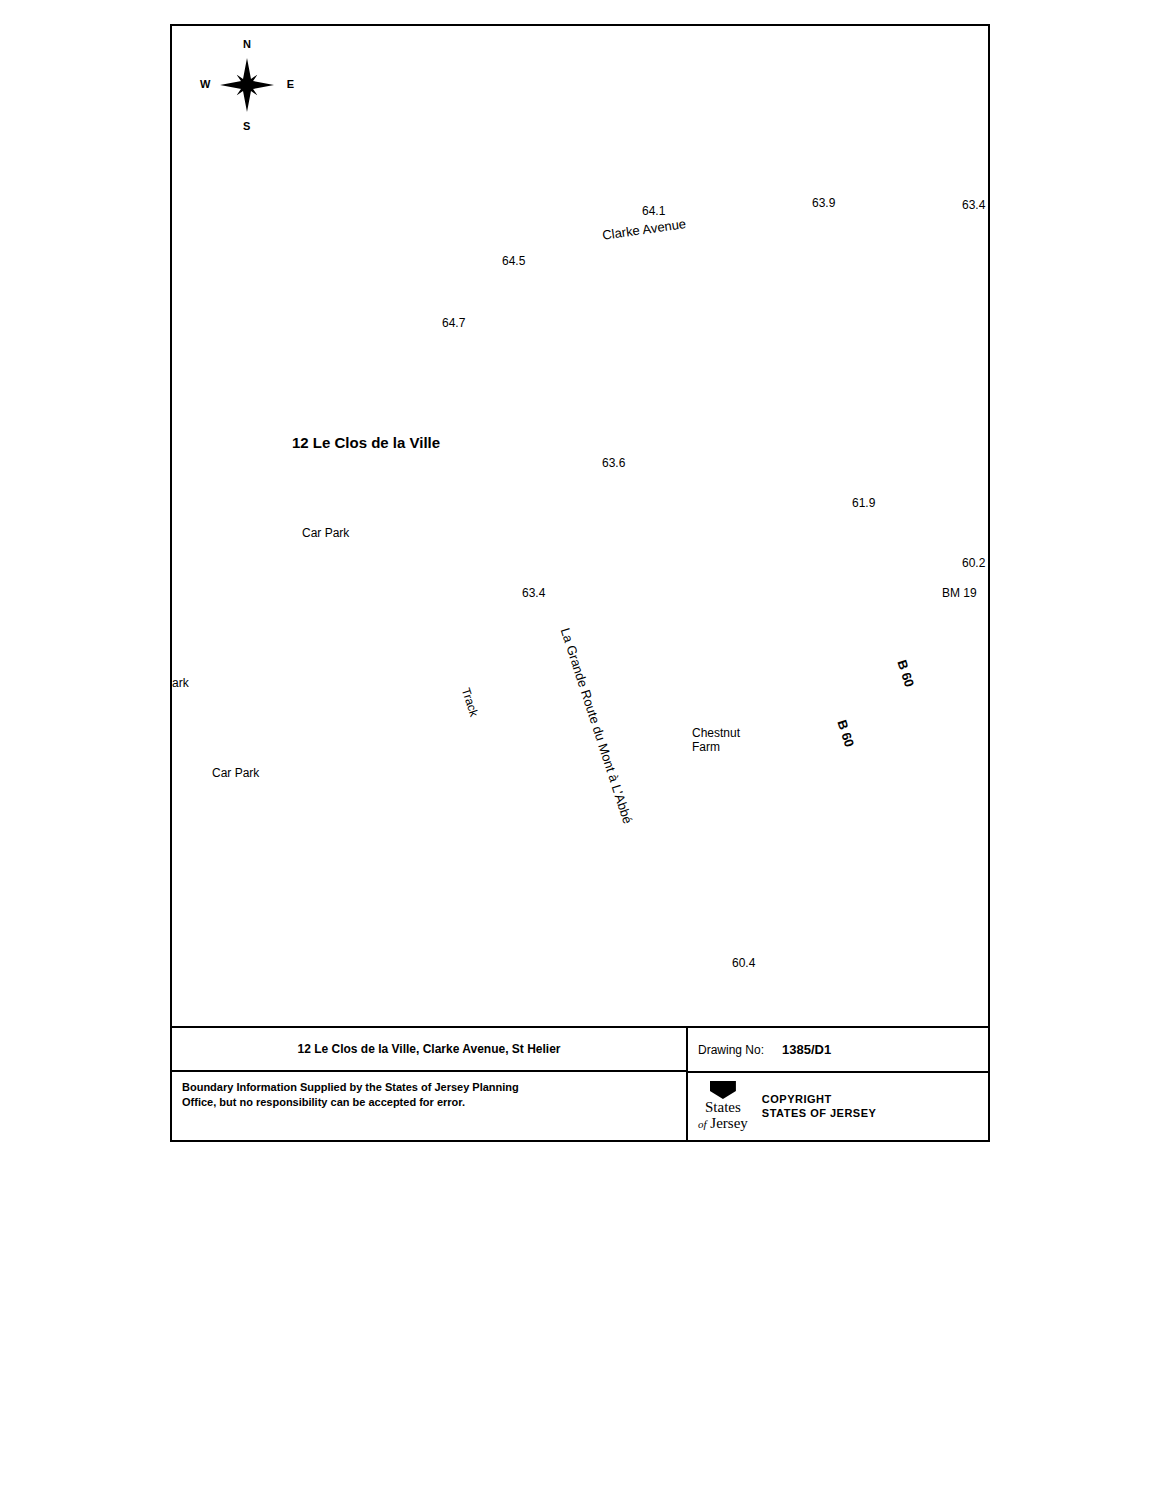N S E W
64.1 63.9 63.4 64.5 64.7 63.6 61.9 60.2 BM 19 63.4 60.4 12 Le Clos de la Ville Car Park Car Park ark Chestnut
Farm Clarke Avenue La Grande Route du Mont à L'Abbé Track B 60 B 60
12 Le Clos de la Ville, Clarke Avenue, St Helier
Boundary Information Supplied by the States of Jersey Planning
Office, but no responsibility can be accepted for error.
Drawing No: 1385/D1
States
of Jersey COPYRIGHT
STATES OF JERSEY